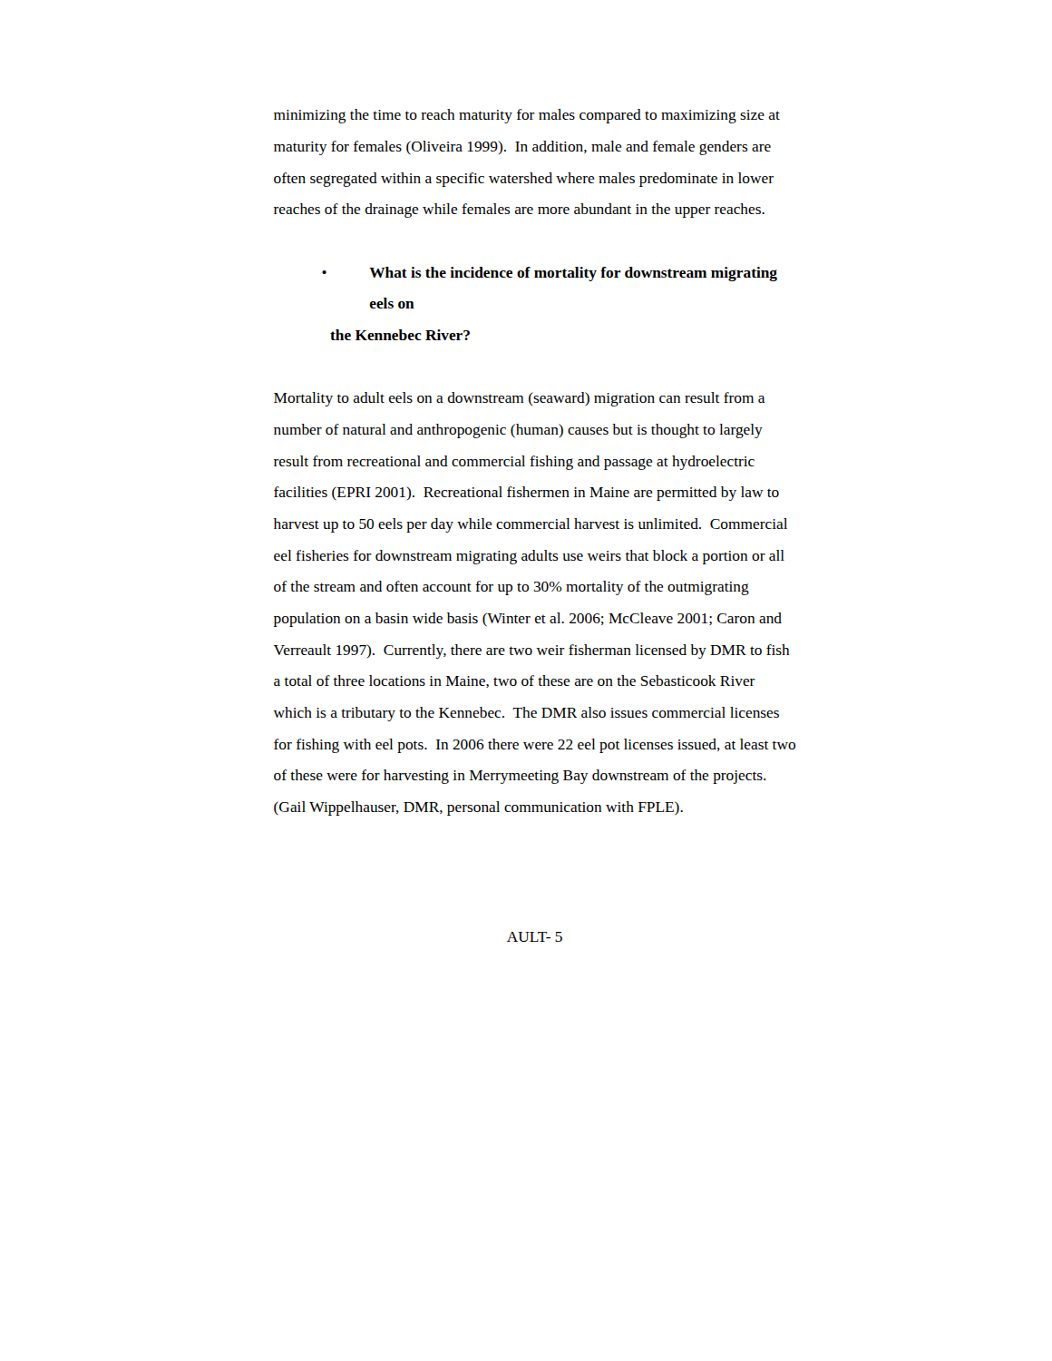minimizing the time to reach maturity for males compared to maximizing size at maturity for females (Oliveira 1999). In addition, male and female genders are often segregated within a specific watershed where males predominate in lower reaches of the drainage while females are more abundant in the upper reaches.
•What is the incidence of mortality for downstream migrating eels on
the Kennebec River?
Mortality to adult eels on a downstream (seaward) migration can result from a number of natural and anthropogenic (human) causes but is thought to largely result from recreational and commercial fishing and passage at hydroelectric facilities (EPRI 2001). Recreational fishermen in Maine are permitted by law to harvest up to 50 eels per day while commercial harvest is unlimited. Commercial eel fisheries for downstream migrating adults use weirs that block a portion or all of the stream and often account for up to 30% mortality of the outmigrating population on a basin wide basis (Winter et al. 2006; McCleave 2001; Caron and Verreault 1997). Currently, there are two weir fisherman licensed by DMR to fish a total of three locations in Maine, two of these are on the Sebasticook River which is a tributary to the Kennebec. The DMR also issues commercial licenses for fishing with eel pots. In 2006 there were 22 eel pot licenses issued, at least two of these were for harvesting in Merrymeeting Bay downstream of the projects. (Gail Wippelhauser, DMR, personal communication with FPLE).
AULT- 5